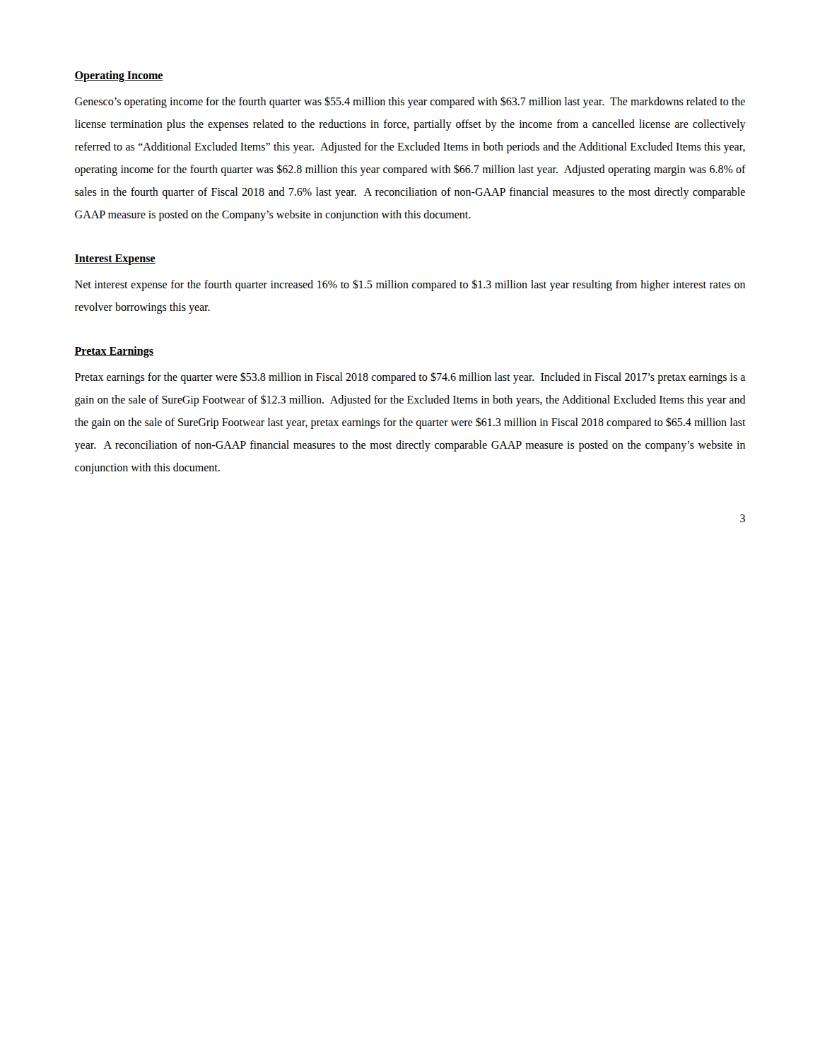Operating Income
Genesco’s operating income for the fourth quarter was $55.4 million this year compared with $63.7 million last year. The markdowns related to the license termination plus the expenses related to the reductions in force, partially offset by the income from a cancelled license are collectively referred to as “Additional Excluded Items” this year. Adjusted for the Excluded Items in both periods and the Additional Excluded Items this year, operating income for the fourth quarter was $62.8 million this year compared with $66.7 million last year. Adjusted operating margin was 6.8% of sales in the fourth quarter of Fiscal 2018 and 7.6% last year. A reconciliation of non-GAAP financial measures to the most directly comparable GAAP measure is posted on the Company’s website in conjunction with this document.
Interest Expense
Net interest expense for the fourth quarter increased 16% to $1.5 million compared to $1.3 million last year resulting from higher interest rates on revolver borrowings this year.
Pretax Earnings
Pretax earnings for the quarter were $53.8 million in Fiscal 2018 compared to $74.6 million last year. Included in Fiscal 2017’s pretax earnings is a gain on the sale of SureGip Footwear of $12.3 million. Adjusted for the Excluded Items in both years, the Additional Excluded Items this year and the gain on the sale of SureGrip Footwear last year, pretax earnings for the quarter were $61.3 million in Fiscal 2018 compared to $65.4 million last year. A reconciliation of non-GAAP financial measures to the most directly comparable GAAP measure is posted on the company’s website in conjunction with this document.
3